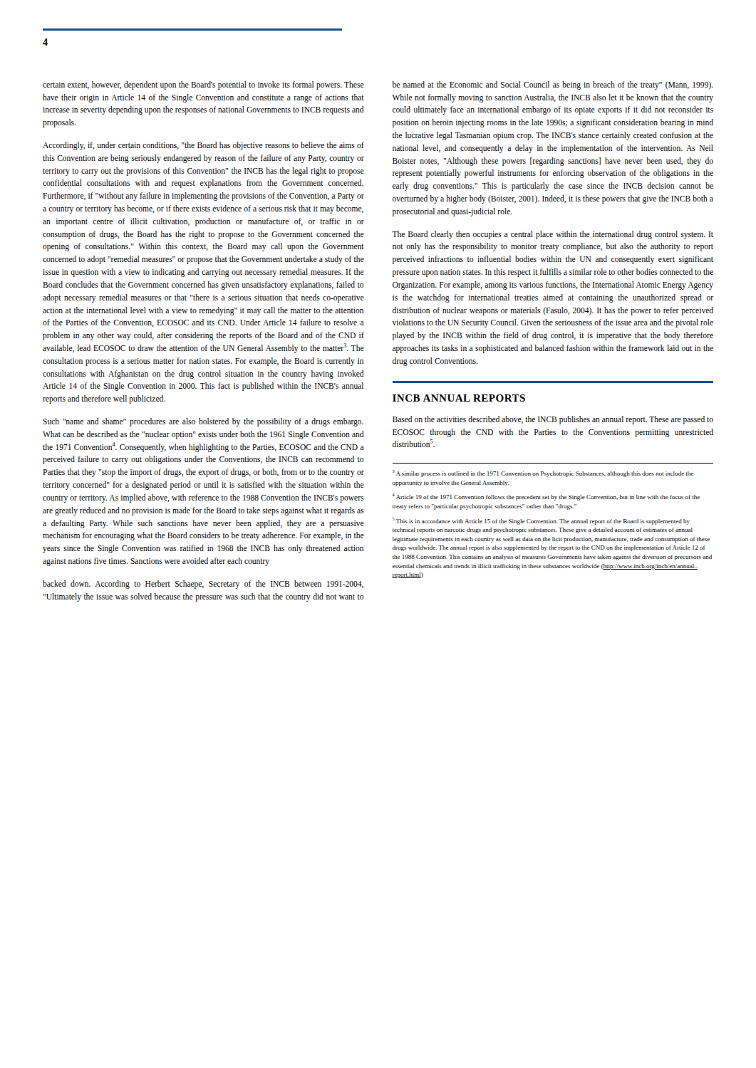4
certain extent, however, dependent upon the Board's potential to invoke its formal powers. These have their origin in Article 14 of the Single Convention and constitute a range of actions that increase in severity depending upon the responses of national Governments to INCB requests and proposals.
Accordingly, if, under certain conditions, "the Board has objective reasons to believe the aims of this Convention are being seriously endangered by reason of the failure of any Party, country or territory to carry out the provisions of this Convention" the INCB has the legal right to propose confidential consultations with and request explanations from the Government concerned. Furthermore, if "without any failure in implementing the provisions of the Convention, a Party or a country or territory has become, or if there exists evidence of a serious risk that it may become, an important centre of illicit cultivation, production or manufacture of, or traffic in or consumption of drugs, the Board has the right to propose to the Government concerned the opening of consultations." Within this context, the Board may call upon the Government concerned to adopt "remedial measures" or propose that the Government undertake a study of the issue in question with a view to indicating and carrying out necessary remedial measures. If the Board concludes that the Government concerned has given unsatisfactory explanations, failed to adopt necessary remedial measures or that "there is a serious situation that needs co-operative action at the international level with a view to remedying" it may call the matter to the attention of the Parties of the Convention, ECOSOC and its CND. Under Article 14 failure to resolve a problem in any other way could, after considering the reports of the Board and of the CND if available, lead ECOSOC to draw the attention of the UN General Assembly to the matter3. The consultation process is a serious matter for nation states. For example, the Board is currently in consultations with Afghanistan on the drug control situation in the country having invoked Article 14 of the Single Convention in 2000. This fact is published within the INCB's annual reports and therefore well publicized.
Such "name and shame" procedures are also bolstered by the possibility of a drugs embargo. What can be described as the "nuclear option" exists under both the 1961 Single Convention and the 1971 Convention4. Consequently, when highlighting to the Parties, ECOSOC and the CND a perceived failure to carry out obligations under the Conventions, the INCB can recommend to Parties that they "stop the import of drugs, the export of drugs, or both, from or to the country or territory concerned" for a designated period or until it is satisfied with the situation within the country or territory. As implied above, with reference to the 1988 Convention the INCB's powers are greatly reduced and no provision is made for the Board to take steps against what it regards as a defaulting Party. While such sanctions have never been applied, they are a persuasive mechanism for encouraging what the Board considers to be treaty adherence. For example, in the years since the Single Convention was ratified in 1968 the INCB has only threatened action against nations five times. Sanctions were avoided after each country
backed down. According to Herbert Schaepe, Secretary of the INCB between 1991-2004, "Ultimately the issue was solved because the pressure was such that the country did not want to be named at the Economic and Social Council as being in breach of the treaty" (Mann, 1999). While not formally moving to sanction Australia, the INCB also let it be known that the country could ultimately face an international embargo of its opiate exports if it did not reconsider its position on heroin injecting rooms in the late 1990s; a significant consideration bearing in mind the lucrative legal Tasmanian opium crop. The INCB's stance certainly created confusion at the national level, and consequently a delay in the implementation of the intervention. As Neil Boister notes, "Although these powers [regarding sanctions] have never been used, they do represent potentially powerful instruments for enforcing observation of the obligations in the early drug conventions." This is particularly the case since the INCB decision cannot be overturned by a higher body (Boister, 2001). Indeed, it is these powers that give the INCB both a prosecutorial and quasi-judicial role.
The Board clearly then occupies a central place within the international drug control system. It not only has the responsibility to monitor treaty compliance, but also the authority to report perceived infractions to influential bodies within the UN and consequently exert significant pressure upon nation states. In this respect it fulfills a similar role to other bodies connected to the Organization. For example, among its various functions, the International Atomic Energy Agency is the watchdog for international treaties aimed at containing the unauthorized spread or distribution of nuclear weapons or materials (Fasulo, 2004). It has the power to refer perceived violations to the UN Security Council. Given the seriousness of the issue area and the pivotal role played by the INCB within the field of drug control, it is imperative that the body therefore approaches its tasks in a sophisticated and balanced fashion within the framework laid out in the drug control Conventions.
INCB ANNUAL REPORTS
Based on the activities described above, the INCB publishes an annual report. These are passed to ECOSOC through the CND with the Parties to the Conventions permitting unrestricted distribution5.
3 A similar process is outlined in the 1971 Convention on Psychotropic Substances, although this does not include the opportunity to involve the General Assembly.
4 Article 19 of the 1971 Convention follows the precedent set by the Single Convention, but in line with the focus of the treaty refers to "particular psychotropic substances" rather than "drugs."
5 This is in accordance with Article 15 of the Single Convention. The annual report of the Board is supplemented by technical reports on narcotic drugs and psychotropic substances. These give a detailed account of estimates of annual legitimate requirements in each country as well as data on the licit production, manufacture, trade and consumption of these drugs worldwide. The annual report is also supplemented by the report to the CND on the implementation of Article 12 of the 1988 Convention. This contains an analysis of measures Governments have taken against the diversion of precursors and essential chemicals and trends in illicit trafficking in these substances worldwide (http://www.incb.org/incb/en/annual–report.html)